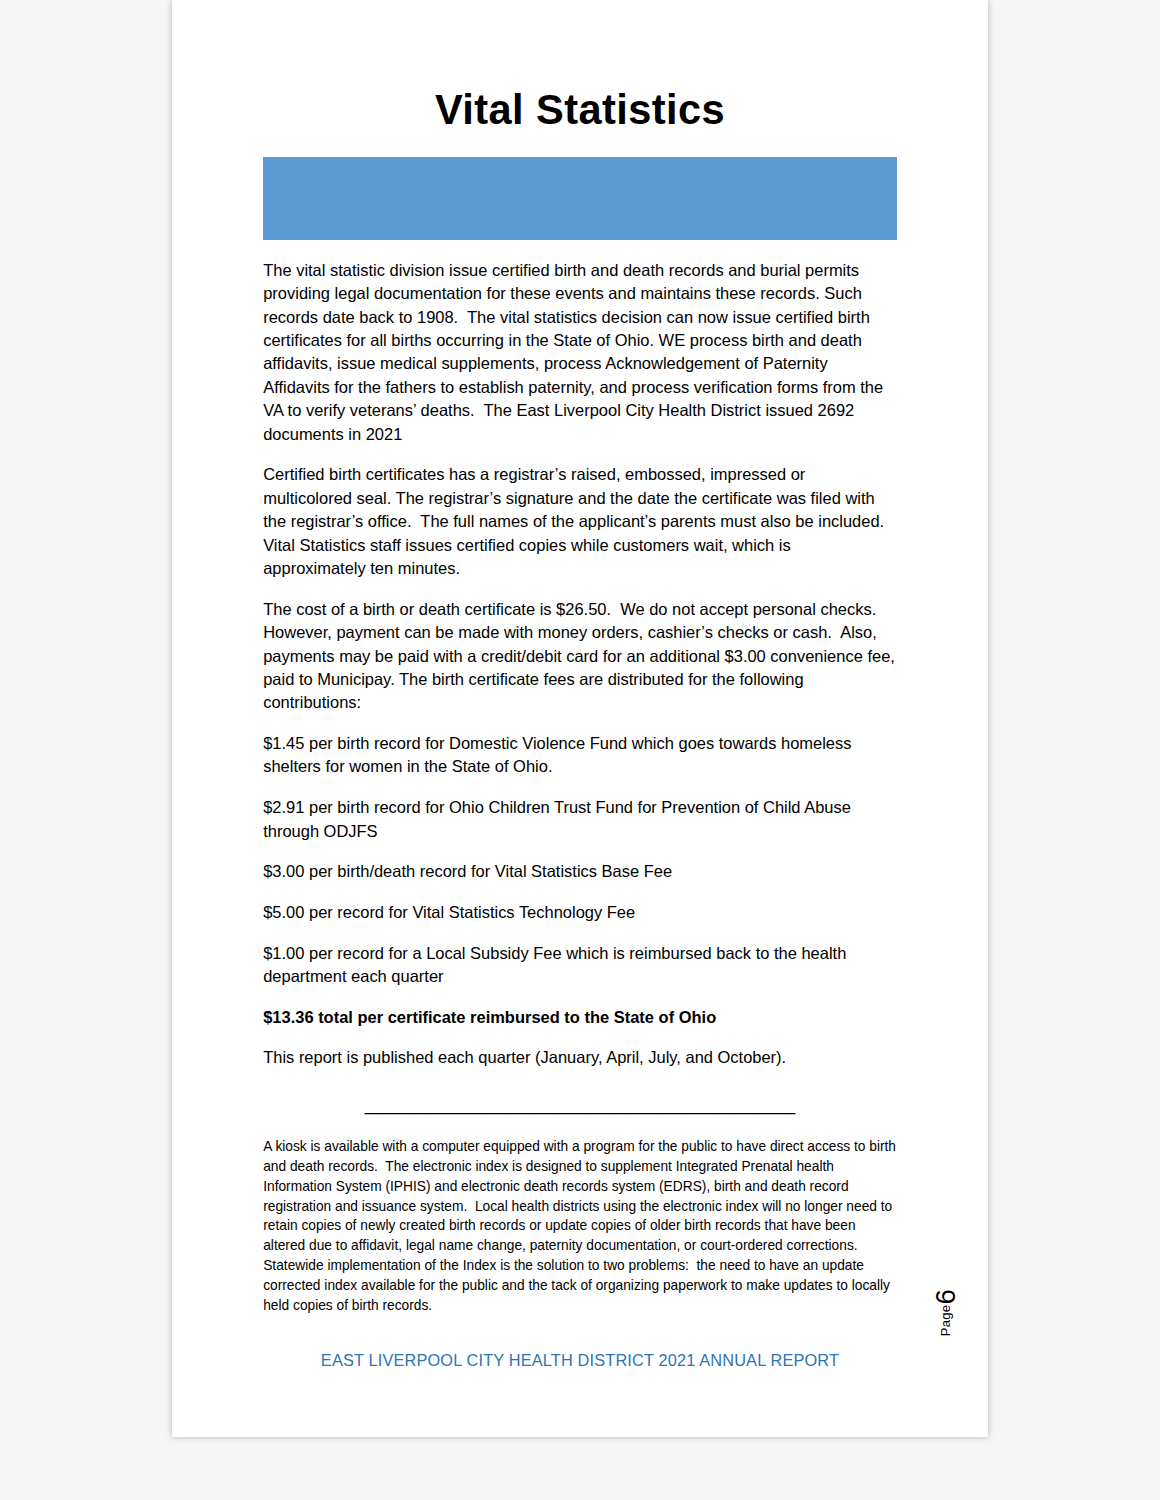Vital Statistics
The vital statistic division issue certified birth and death records and burial permits providing legal documentation for these events and maintains these records. Such records date back to 1908. The vital statistics decision can now issue certified birth certificates for all births occurring in the State of Ohio. WE process birth and death affidavits, issue medical supplements, process Acknowledgement of Paternity Affidavits for the fathers to establish paternity, and process verification forms from the VA to verify veterans’ deaths. The East Liverpool City Health District issued 2692 documents in 2021
Certified birth certificates has a registrar’s raised, embossed, impressed or multicolored seal. The registrar’s signature and the date the certificate was filed with the registrar’s office. The full names of the applicant’s parents must also be included. Vital Statistics staff issues certified copies while customers wait, which is approximately ten minutes.
The cost of a birth or death certificate is $26.50. We do not accept personal checks. However, payment can be made with money orders, cashier’s checks or cash. Also, payments may be paid with a credit/debit card for an additional $3.00 convenience fee, paid to Municipay. The birth certificate fees are distributed for the following contributions:
$1.45 per birth record for Domestic Violence Fund which goes towards homeless shelters for women in the State of Ohio.
$2.91 per birth record for Ohio Children Trust Fund for Prevention of Child Abuse through ODJFS
$3.00 per birth/death record for Vital Statistics Base Fee
$5.00 per record for Vital Statistics Technology Fee
$1.00 per record for a Local Subsidy Fee which is reimbursed back to the health department each quarter
$13.36 total per certificate reimbursed to the State of Ohio
This report is published each quarter (January, April, July, and October).
_______________________________________________
A kiosk is available with a computer equipped with a program for the public to have direct access to birth and death records. The electronic index is designed to supplement Integrated Prenatal health Information System (IPHIS) and electronic death records system (EDRS), birth and death record registration and issuance system. Local health districts using the electronic index will no longer need to retain copies of newly created birth records or update copies of older birth records that have been altered due to affidavit, legal name change, paternity documentation, or court-ordered corrections. Statewide implementation of the Index is the solution to two problems: the need to have an update corrected index available for the public and the tack of organizing paperwork to make updates to locally held copies of birth records.
Page 6
EAST LIVERPOOL CITY HEALTH DISTRICT 2021 ANNUAL REPORT